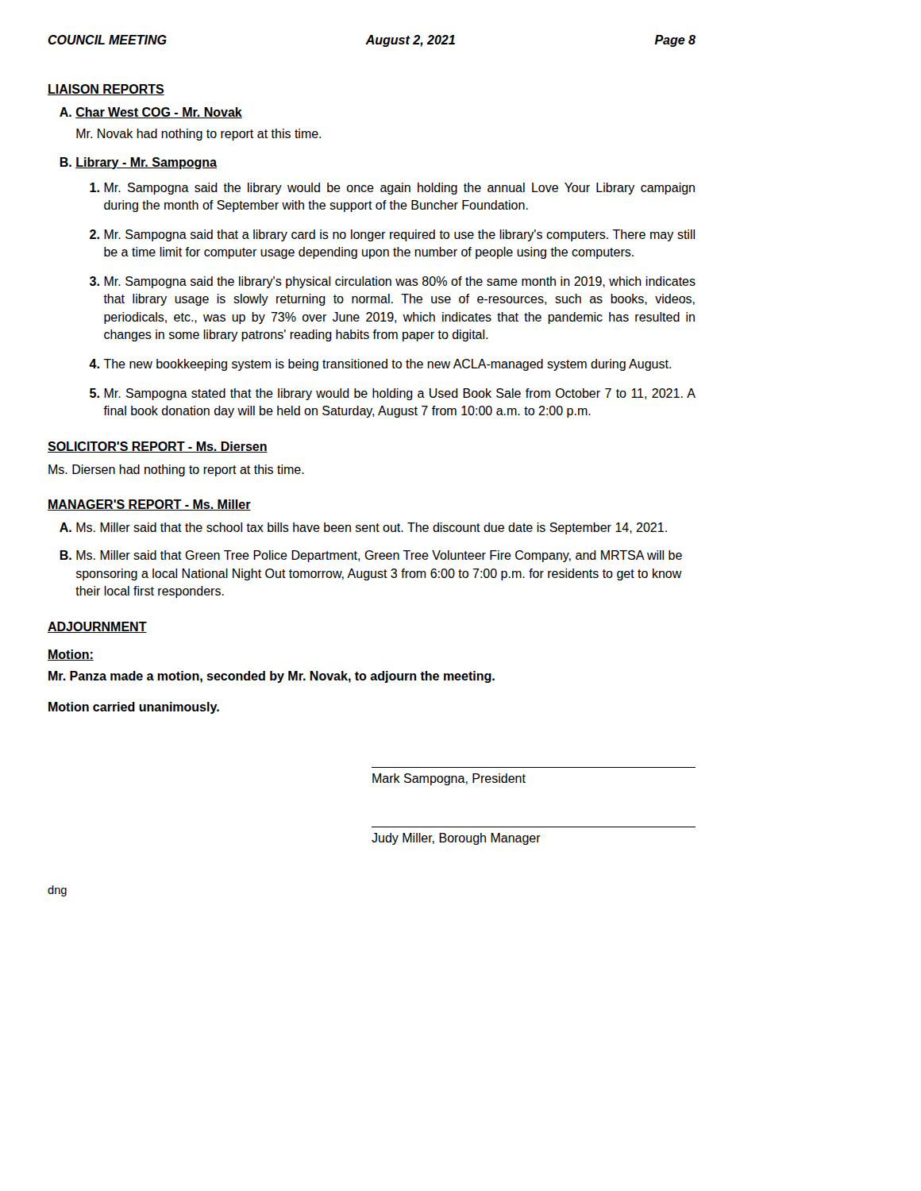COUNCIL MEETING
August 2, 2021
Page 8
LIAISON REPORTS
Char West COG - Mr. Novak
Mr. Novak had nothing to report at this time.
Library - Mr. Sampogna
Mr. Sampogna said the library would be once again holding the annual Love Your Library campaign during the month of September with the support of the Buncher Foundation.
Mr. Sampogna said that a library card is no longer required to use the library's computers. There may still be a time limit for computer usage depending upon the number of people using the computers.
Mr. Sampogna said the library's physical circulation was 80% of the same month in 2019, which indicates that library usage is slowly returning to normal. The use of e-resources, such as books, videos, periodicals, etc., was up by 73% over June 2019, which indicates that the pandemic has resulted in changes in some library patrons' reading habits from paper to digital.
The new bookkeeping system is being transitioned to the new ACLA-managed system during August.
Mr. Sampogna stated that the library would be holding a Used Book Sale from October 7 to 11, 2021. A final book donation day will be held on Saturday, August 7 from 10:00 a.m. to 2:00 p.m.
SOLICITOR'S REPORT - Ms. Diersen
Ms. Diersen had nothing to report at this time.
MANAGER'S REPORT - Ms. Miller
Ms. Miller said that the school tax bills have been sent out. The discount due date is September 14, 2021.
Ms. Miller said that Green Tree Police Department, Green Tree Volunteer Fire Company, and MRTSA will be sponsoring a local National Night Out tomorrow, August 3 from 6:00 to 7:00 p.m. for residents to get to know their local first responders.
ADJOURNMENT
Motion:
Mr. Panza made a motion, seconded by Mr. Novak, to adjourn the meeting.
Motion carried unanimously.
Mark Sampogna, President
Judy Miller, Borough Manager
dng